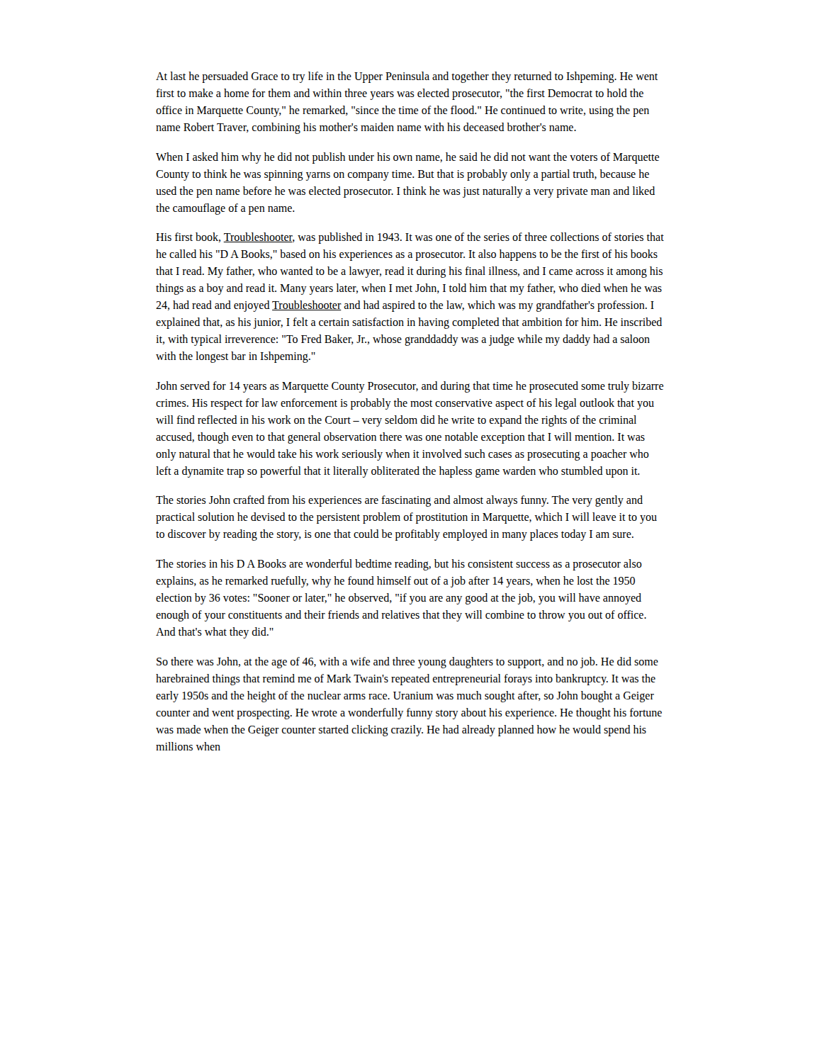At last he persuaded Grace to try life in the Upper Peninsula and together they returned to Ishpeming. He went first to make a home for them and within three years was elected prosecutor, "the first Democrat to hold the office in Marquette County," he remarked, "since the time of the flood." He continued to write, using the pen name Robert Traver, combining his mother's maiden name with his deceased brother's name.
When I asked him why he did not publish under his own name, he said he did not want the voters of Marquette County to think he was spinning yarns on company time. But that is probably only a partial truth, because he used the pen name before he was elected prosecutor. I think he was just naturally a very private man and liked the camouflage of a pen name.
His first book, Troubleshooter, was published in 1943. It was one of the series of three collections of stories that he called his "D A Books," based on his experiences as a prosecutor. It also happens to be the first of his books that I read. My father, who wanted to be a lawyer, read it during his final illness, and I came across it among his things as a boy and read it. Many years later, when I met John, I told him that my father, who died when he was 24, had read and enjoyed Troubleshooter and had aspired to the law, which was my grandfather's profession. I explained that, as his junior, I felt a certain satisfaction in having completed that ambition for him. He inscribed it, with typical irreverence: "To Fred Baker, Jr., whose granddaddy was a judge while my daddy had a saloon with the longest bar in Ishpeming."
John served for 14 years as Marquette County Prosecutor, and during that time he prosecuted some truly bizarre crimes. His respect for law enforcement is probably the most conservative aspect of his legal outlook that you will find reflected in his work on the Court – very seldom did he write to expand the rights of the criminal accused, though even to that general observation there was one notable exception that I will mention. It was only natural that he would take his work seriously when it involved such cases as prosecuting a poacher who left a dynamite trap so powerful that it literally obliterated the hapless game warden who stumbled upon it.
The stories John crafted from his experiences are fascinating and almost always funny. The very gently and practical solution he devised to the persistent problem of prostitution in Marquette, which I will leave it to you to discover by reading the story, is one that could be profitably employed in many places today I am sure.
The stories in his D A Books are wonderful bedtime reading, but his consistent success as a prosecutor also explains, as he remarked ruefully, why he found himself out of a job after 14 years, when he lost the 1950 election by 36 votes: "Sooner or later," he observed, "if you are any good at the job, you will have annoyed enough of your constituents and their friends and relatives that they will combine to throw you out of office. And that's what they did."
So there was John, at the age of 46, with a wife and three young daughters to support, and no job. He did some harebrained things that remind me of Mark Twain's repeated entrepreneurial forays into bankruptcy. It was the early 1950s and the height of the nuclear arms race. Uranium was much sought after, so John bought a Geiger counter and went prospecting. He wrote a wonderfully funny story about his experience. He thought his fortune was made when the Geiger counter started clicking crazily. He had already planned how he would spend his millions when